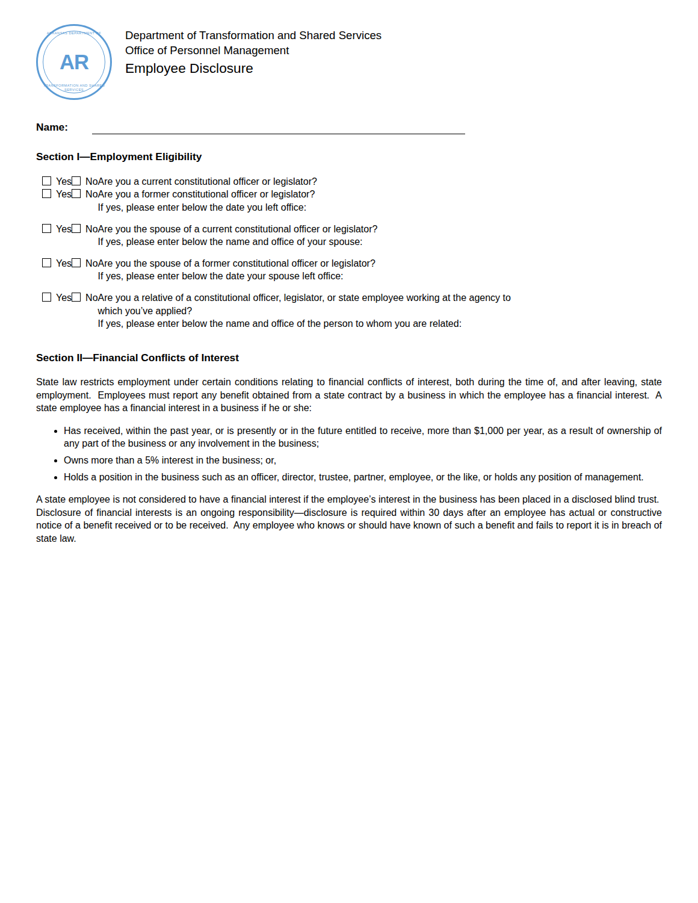ARKANSAS DEPARTMENT OF TRANSFORMATION AND SHARED SERVICES
AR
Department of Transformation and Shared Services
Office of Personnel Management
Employee Disclosure
Name:
Section I—Employment Eligibility
| Yes | No | Are you a current constitutional officer or legislator? |
| Yes | No | Are you a former constitutional officer or legislator? If yes, please enter below the date you left office: |
| Yes | No | Are you the spouse of a current constitutional officer or legislator? If yes, please enter below the name and office of your spouse: |
| Yes | No | Are you the spouse of a former constitutional officer or legislator? If yes, please enter below the date your spouse left office: |
| Yes | No | Are you a relative of a constitutional officer, legislator, or state employee working at the agency to which you’ve applied? If yes, please enter below the name and office of the person to whom you are related: |
Section II—Financial Conflicts of Interest
State law restricts employment under certain conditions relating to financial conflicts of interest, both during the time of, and after leaving, state employment. Employees must report any benefit obtained from a state contract by a business in which the employee has a financial interest. A state employee has a financial interest in a business if he or she:
Has received, within the past year, or is presently or in the future entitled to receive, more than $1,000 per year, as a result of ownership of any part of the business or any involvement in the business;
Owns more than a 5% interest in the business; or,
Holds a position in the business such as an officer, director, trustee, partner, employee, or the like, or holds any position of management.
A state employee is not considered to have a financial interest if the employee’s interest in the business has been placed in a disclosed blind trust. Disclosure of financial interests is an ongoing responsibility—disclosure is required within 30 days after an employee has actual or constructive notice of a benefit received or to be received. Any employee who knows or should have known of such a benefit and fails to report it is in breach of state law.